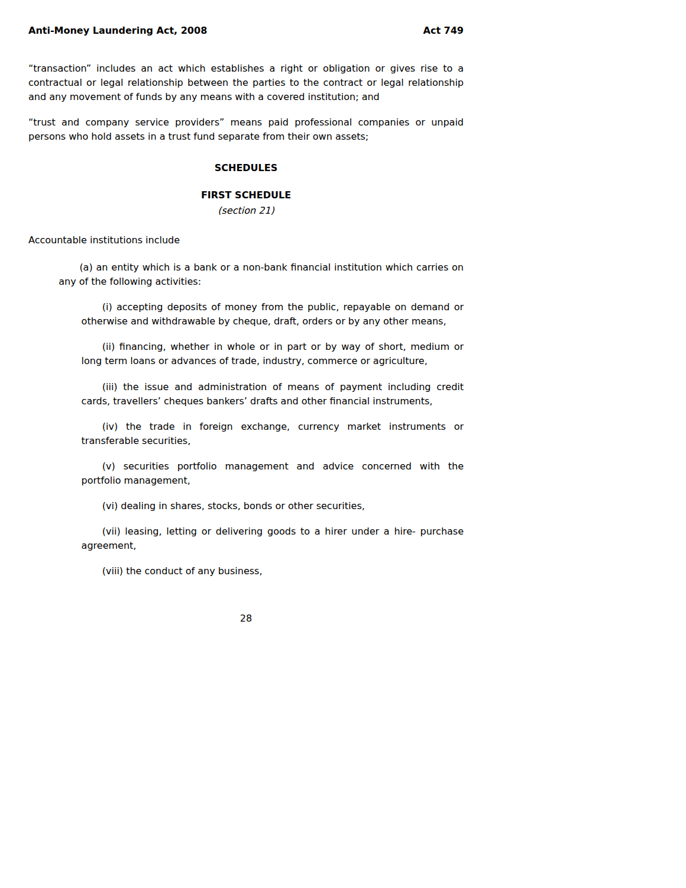Anti-Money Laundering Act, 2008 Act 749
“transaction” includes an act which establishes a right or obligation or gives rise to a contractual or legal relationship between the parties to the contract or legal relationship and any movement of funds by any means with a covered institution; and
“trust and company service providers” means paid professional companies or unpaid persons who hold assets in a trust fund separate from their own assets;
SCHEDULES
FIRST SCHEDULE
(section 21)
Accountable institutions include
(a) an entity which is a bank or a non-bank financial institution which carries on any of the following activities:
(i) accepting deposits of money from the public, repayable on demand or otherwise and withdrawable by cheque, draft, orders or by any other means,
(ii) financing, whether in whole or in part or by way of short, medium or long term loans or advances of trade, industry, commerce or agriculture,
(iii) the issue and administration of means of payment including credit cards, travellers’ cheques bankers’ drafts and other financial instruments,
(iv) the trade in foreign exchange, currency market instruments or transferable securities,
(v) securities portfolio management and advice concerned with the portfolio management,
(vi) dealing in shares, stocks, bonds or other securities,
(vii) leasing, letting or delivering goods to a hirer under a hire- purchase agreement,
(viii) the conduct of any business,
28